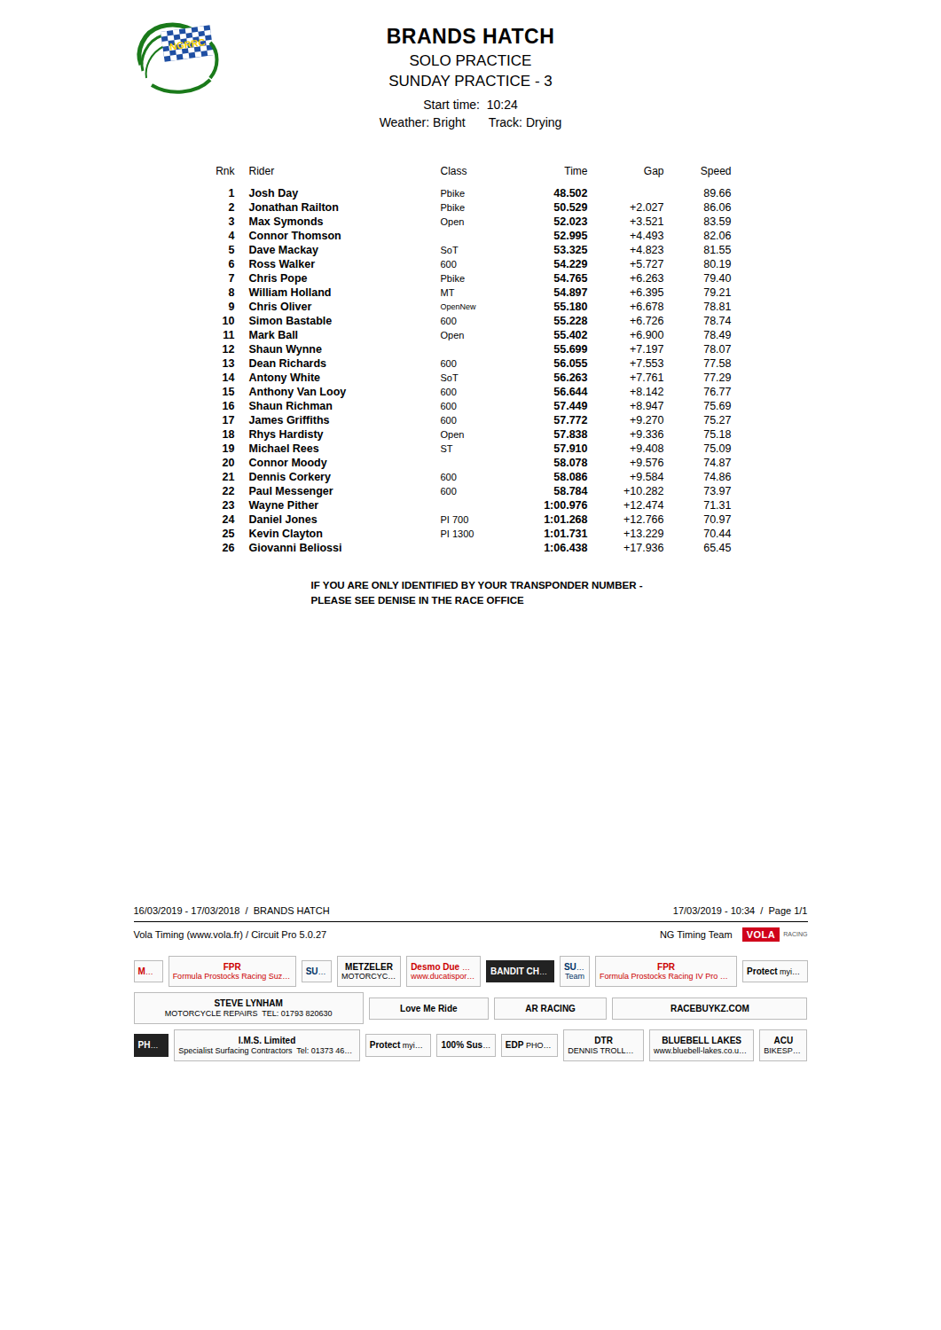NGRRC
BRANDS HATCH
SOLO PRACTICE
SUNDAY PRACTICE - 3
Start time: 10:24
Weather: Bright Track: Drying
| Rnk | Rider | Class | Time | Gap | Speed |
| --- | --- | --- | --- | --- | --- |
| 1 | Josh Day | Pbike | 48.502 | | 89.66 |
| 2 | Jonathan Railton | Pbike | 50.529 | +2.027 | 86.06 |
| 3 | Max Symonds | Open | 52.023 | +3.521 | 83.59 |
| 4 | Connor Thomson | | 52.995 | +4.493 | 82.06 |
| 5 | Dave Mackay | SoT | 53.325 | +4.823 | 81.55 |
| 6 | Ross Walker | 600 | 54.229 | +5.727 | 80.19 |
| 7 | Chris Pope | Pbike | 54.765 | +6.263 | 79.40 |
| 8 | William Holland | MT | 54.897 | +6.395 | 79.21 |
| 9 | Chris Oliver | OpenNew | 55.180 | +6.678 | 78.81 |
| 10 | Simon Bastable | 600 | 55.228 | +6.726 | 78.74 |
| 11 | Mark Ball | Open | 55.402 | +6.900 | 78.49 |
| 12 | Shaun Wynne | | 55.699 | +7.197 | 78.07 |
| 13 | Dean Richards | 600 | 56.055 | +7.553 | 77.58 |
| 14 | Antony White | SoT | 56.263 | +7.761 | 77.29 |
| 15 | Anthony Van Looy | 600 | 56.644 | +8.142 | 76.77 |
| 16 | Shaun Richman | 600 | 57.449 | +8.947 | 75.69 |
| 17 | James Griffiths | 600 | 57.772 | +9.270 | 75.27 |
| 18 | Rhys Hardisty | Open | 57.838 | +9.336 | 75.18 |
| 19 | Michael Rees | ST | 57.910 | +9.408 | 75.09 |
| 20 | Connor Moody | | 58.078 | +9.576 | 74.87 |
| 21 | Dennis Corkery | 600 | 58.086 | +9.584 | 74.86 |
| 22 | Paul Messenger | 600 | 58.784 | +10.282 | 73.97 |
| 23 | Wayne Pither | | 1:00.976 | +12.474 | 71.31 |
| 24 | Daniel Jones | PI 700 | 1:01.268 | +12.766 | 70.97 |
| 25 | Kevin Clayton | PI 1300 | 1:01.731 | +13.229 | 70.44 |
| 26 | Giovanni Beliossi | | 1:06.438 | +17.936 | 65.45 |
IF YOU ARE ONLY IDENTIFIED BY YOUR TRANSPONDER NUMBER -
PLEASE SEE DENISE IN THE RACE OFFICE
16/03/2019 - 17/03/2018 / BRANDS HATCH 17/03/2019 - 10:34 / Page 1/1
Vola Timing (www.vola.fr) / Circuit Pro 5.0.27 NG Timing Team VOLA RACING
MOTUL
FPR
Formula Prostocks Racing Suzuki Bandit Challenge
SUZUKI
METZELER
MOTORCYCLE TYRES
Desmo Due RACING
www.ducatisportingclub.com
BANDIT CHALLENGE
SUZUKI
Team
FPR
Formula Prostocks Racing IV Pro Modern Championships
Protect myincome.com
STEVE LYNHAM
MOTORCYCLE REPAIRS TEL: 01793 820630
Love Me Ride
AR RACING
RACEBUYKZ.COM
PHOENIX
I.M.S. Limited
Specialist Surfacing Contractors Tel: 01373 466347 Email: info@imsltd.biz
Protect myincome.com
100% Suspension
EDP PHOTONEWS
DTR
DENNIS TROLLOPE RACING
BLUEBELL LAKES
www.bluebell-lakes.co.uk 01832 226062
ACU
BIKESPORT GB